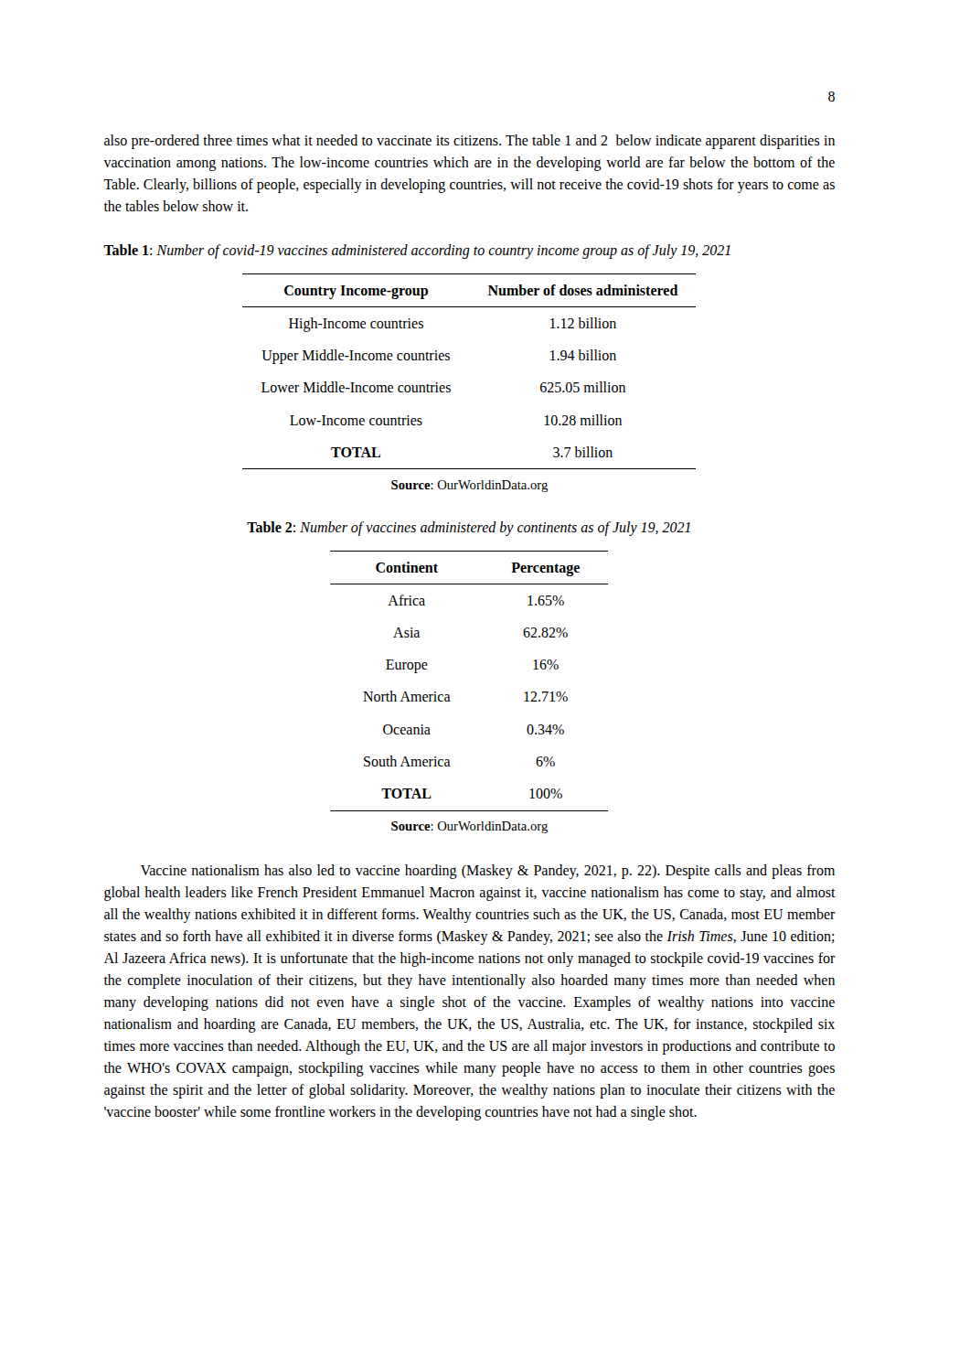8
also pre-ordered three times what it needed to vaccinate its citizens. The table 1 and 2 below indicate apparent disparities in vaccination among nations. The low-income countries which are in the developing world are far below the bottom of the Table. Clearly, billions of people, especially in developing countries, will not receive the covid-19 shots for years to come as the tables below show it.
Table 1: Number of covid-19 vaccines administered according to country income group as of July 19, 2021
| Country Income-group | Number of doses administered |
| --- | --- |
| High-Income countries | 1.12 billion |
| Upper Middle-Income countries | 1.94 billion |
| Lower Middle-Income countries | 625.05 million |
| Low-Income countries | 10.28 million |
| TOTAL | 3.7 billion |
Source: OurWorldinData.org
Table 2: Number of vaccines administered by continents as of July 19, 2021
| Continent | Percentage |
| --- | --- |
| Africa | 1.65% |
| Asia | 62.82% |
| Europe | 16% |
| North America | 12.71% |
| Oceania | 0.34% |
| South America | 6% |
| TOTAL | 100% |
Source: OurWorldinData.org
Vaccine nationalism has also led to vaccine hoarding (Maskey & Pandey, 2021, p. 22). Despite calls and pleas from global health leaders like French President Emmanuel Macron against it, vaccine nationalism has come to stay, and almost all the wealthy nations exhibited it in different forms. Wealthy countries such as the UK, the US, Canada, most EU member states and so forth have all exhibited it in diverse forms (Maskey & Pandey, 2021; see also the Irish Times, June 10 edition; Al Jazeera Africa news). It is unfortunate that the high-income nations not only managed to stockpile covid-19 vaccines for the complete inoculation of their citizens, but they have intentionally also hoarded many times more than needed when many developing nations did not even have a single shot of the vaccine. Examples of wealthy nations into vaccine nationalism and hoarding are Canada, EU members, the UK, the US, Australia, etc. The UK, for instance, stockpiled six times more vaccines than needed. Although the EU, UK, and the US are all major investors in productions and contribute to the WHO's COVAX campaign, stockpiling vaccines while many people have no access to them in other countries goes against the spirit and the letter of global solidarity. Moreover, the wealthy nations plan to inoculate their citizens with the 'vaccine booster' while some frontline workers in the developing countries have not had a single shot.